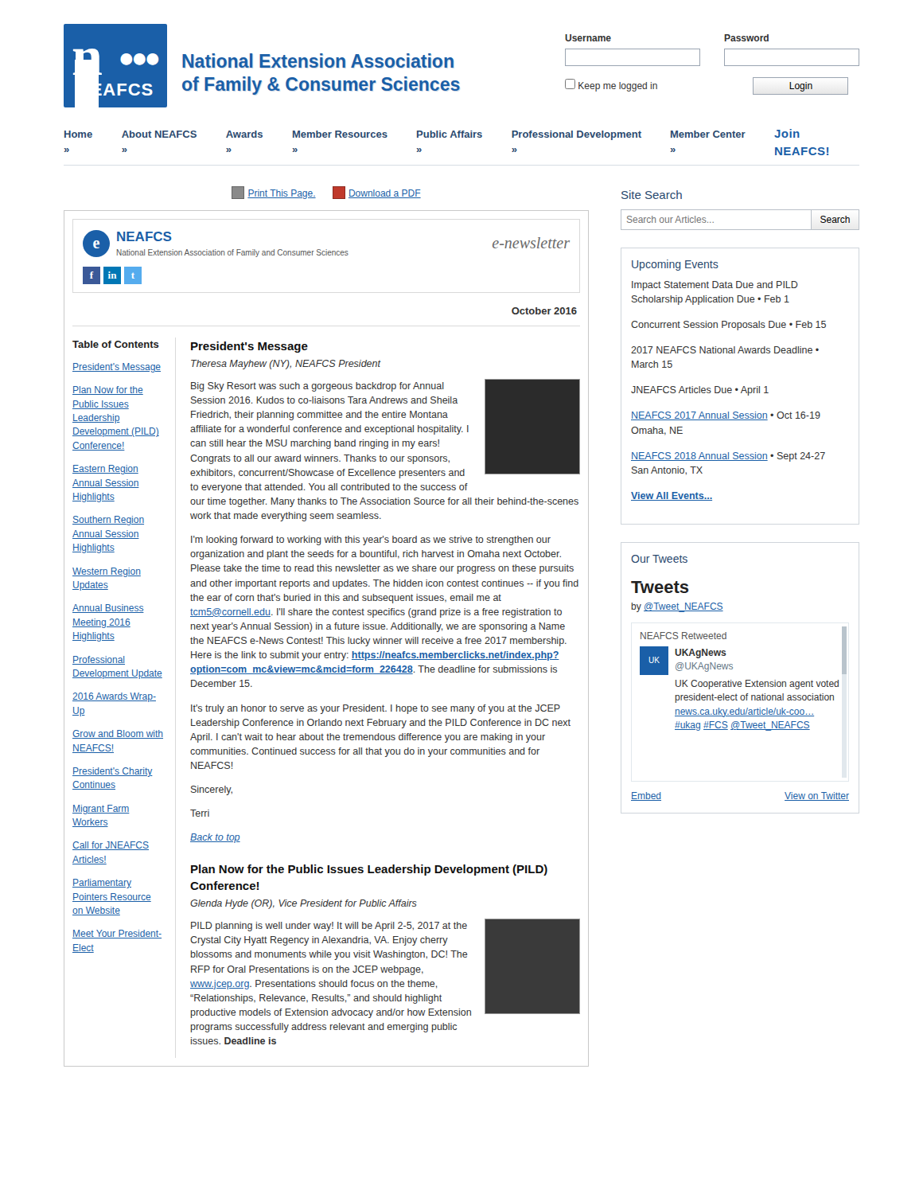n ●●● NEAFCS
National Extension Association
of Family & Consumer Sciences
Username
Password
Keep me logged in Login
Home »
About NEAFCS »
Awards »
Member Resources »
Public Affairs »
Professional Development »
Member Center »
Join NEAFCS!
Print This Page. Download a PDF
e NEAFCS National Extension Association of Family and Consumer Sciences
e-newsletter
f in t
October 2016
Table of Contents
President's Message
Plan Now for the Public Issues Leadership Development (PILD) Conference!
Eastern Region Annual Session Highlights
Southern Region Annual Session Highlights
Western Region Updates
Annual Business Meeting 2016 Highlights
Professional Development Update
2016 Awards Wrap-Up
Grow and Bloom with NEAFCS!
President's Charity Continues
Migrant Farm Workers
Call for JNEAFCS Articles!
Parliamentary Pointers Resource on Website
Meet Your President-Elect
President's Message
Theresa Mayhew (NY), NEAFCS President
Big Sky Resort was such a gorgeous backdrop for Annual Session 2016. Kudos to co-liaisons Tara Andrews and Sheila Friedrich, their planning committee and the entire Montana affiliate for a wonderful conference and exceptional hospitality. I can still hear the MSU marching band ringing in my ears! Congrats to all our award winners. Thanks to our sponsors, exhibitors, concurrent/Showcase of Excellence presenters and to everyone that attended. You all contributed to the success of our time together. Many thanks to The Association Source for all their behind-the-scenes work that made everything seem seamless.
I'm looking forward to working with this year's board as we strive to strengthen our organization and plant the seeds for a bountiful, rich harvest in Omaha next October. Please take the time to read this newsletter as we share our progress on these pursuits and other important reports and updates. The hidden icon contest continues -- if you find the ear of corn that's buried in this and subsequent issues, email me at tcm5@cornell.edu. I'll share the contest specifics (grand prize is a free registration to next year's Annual Session) in a future issue. Additionally, we are sponsoring a Name the NEAFCS e-News Contest! This lucky winner will receive a free 2017 membership. Here is the link to submit your entry: https://neafcs.memberclicks.net/index.php?option=com_mc&view=mc&mcid=form_226428. The deadline for submissions is December 15.
It's truly an honor to serve as your President. I hope to see many of you at the JCEP Leadership Conference in Orlando next February and the PILD Conference in DC next April. I can't wait to hear about the tremendous difference you are making in your communities. Continued success for all that you do in your communities and for NEAFCS!
Sincerely,
Terri
Back to top
Plan Now for the Public Issues Leadership Development (PILD) Conference!
Glenda Hyde (OR), Vice President for Public Affairs
PILD planning is well under way! It will be April 2-5, 2017 at the Crystal City Hyatt Regency in Alexandria, VA. Enjoy cherry blossoms and monuments while you visit Washington, DC! The RFP for Oral Presentations is on the JCEP webpage, www.jcep.org. Presentations should focus on the theme, “Relationships, Relevance, Results,” and should highlight productive models of Extension advocacy and/or how Extension programs successfully address relevant and emerging public issues. Deadline is
Site Search
Search
Upcoming Events
Impact Statement Data Due and PILD Scholarship Application Due • Feb 1
Concurrent Session Proposals Due • Feb 15
2017 NEAFCS National Awards Deadline • March 15
JNEAFCS Articles Due • April 1
NEAFCS 2017 Annual Session • Oct 16-19
Omaha, NE
NEAFCS 2018 Annual Session • Sept 24-27
San Antonio, TX
View All Events...
Our Tweets
Tweets
by @Tweet_NEAFCS
NEAFCS Retweeted
UK
UKAgNews
@UKAgNews
UK Cooperative Extension agent voted president-elect of national association news.ca.uky.edu/article/uk-coo… #ukag #FCS @Tweet_NEAFCS
Embed View on Twitter